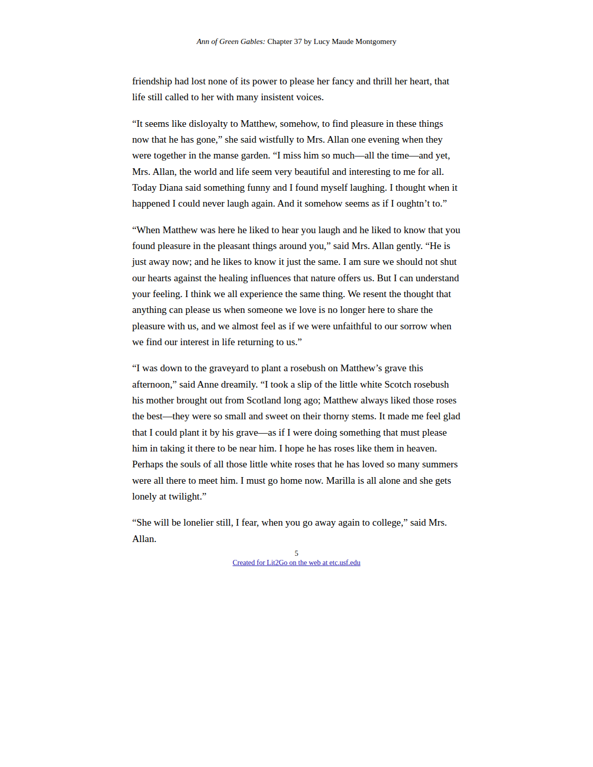Ann of Green Gables: Chapter 37 by Lucy Maude Montgomery
friendship had lost none of its power to please her fancy and thrill her heart, that life still called to her with many insistent voices.
“It seems like disloyalty to Matthew, somehow, to find pleasure in these things now that he has gone,” she said wistfully to Mrs. Allan one evening when they were together in the manse garden. “I miss him so much—all the time—and yet, Mrs. Allan, the world and life seem very beautiful and interesting to me for all. Today Diana said something funny and I found myself laughing. I thought when it happened I could never laugh again. And it somehow seems as if I oughtn’t to.”
“When Matthew was here he liked to hear you laugh and he liked to know that you found pleasure in the pleasant things around you,” said Mrs. Allan gently. “He is just away now; and he likes to know it just the same. I am sure we should not shut our hearts against the healing influences that nature offers us. But I can understand your feeling. I think we all experience the same thing. We resent the thought that anything can please us when someone we love is no longer here to share the pleasure with us, and we almost feel as if we were unfaithful to our sorrow when we find our interest in life returning to us.”
“I was down to the graveyard to plant a rosebush on Matthew’s grave this afternoon,” said Anne dreamily. “I took a slip of the little white Scotch rosebush his mother brought out from Scotland long ago; Matthew always liked those roses the best—they were so small and sweet on their thorny stems. It made me feel glad that I could plant it by his grave—as if I were doing something that must please him in taking it there to be near him. I hope he has roses like them in heaven. Perhaps the souls of all those little white roses that he has loved so many summers were all there to meet him. I must go home now. Marilla is all alone and she gets lonely at twilight.”
“She will be lonelier still, I fear, when you go away again to college,” said Mrs. Allan.
5
Created for Lit2Go on the web at etc.usf.edu